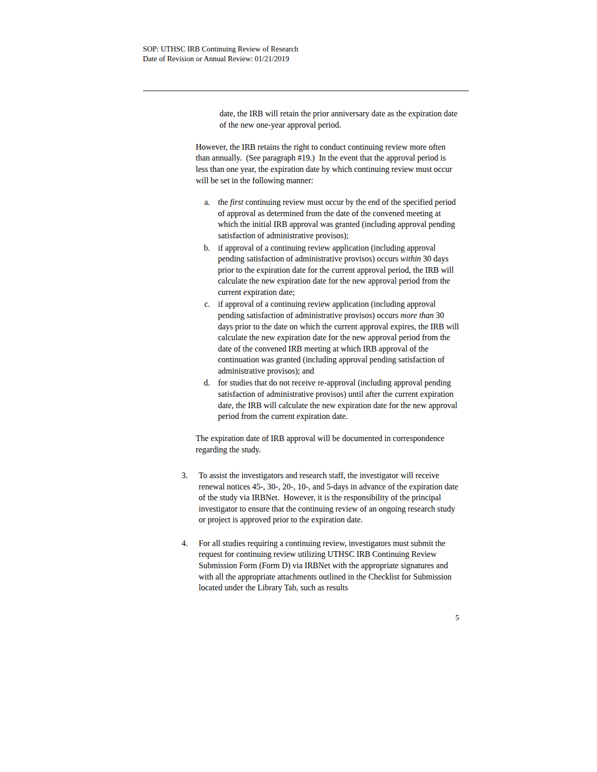SOP: UTHSC IRB Continuing Review of Research
Date of Revision or Annual Review: 01/21/2019
date, the IRB will retain the prior anniversary date as the expiration date of the new one-year approval period.
However, the IRB retains the right to conduct continuing review more often than annually. (See paragraph #19.) In the event that the approval period is less than one year, the expiration date by which continuing review must occur will be set in the following manner:
the first continuing review must occur by the end of the specified period of approval as determined from the date of the convened meeting at which the initial IRB approval was granted (including approval pending satisfaction of administrative provisos);
if approval of a continuing review application (including approval pending satisfaction of administrative provisos) occurs within 30 days prior to the expiration date for the current approval period, the IRB will calculate the new expiration date for the new approval period from the current expiration date;
if approval of a continuing review application (including approval pending satisfaction of administrative provisos) occurs more than 30 days prior to the date on which the current approval expires, the IRB will calculate the new expiration date for the new approval period from the date of the convened IRB meeting at which IRB approval of the continuation was granted (including approval pending satisfaction of administrative provisos); and
for studies that do not receive re-approval (including approval pending satisfaction of administrative provisos) until after the current expiration date, the IRB will calculate the new expiration date for the new approval period from the current expiration date.
The expiration date of IRB approval will be documented in correspondence regarding the study.
To assist the investigators and research staff, the investigator will receive renewal notices 45-, 30-, 20-, 10-, and 5-days in advance of the expiration date of the study via IRBNet. However, it is the responsibility of the principal investigator to ensure that the continuing review of an ongoing research study or project is approved prior to the expiration date.
For all studies requiring a continuing review, investigators must submit the request for continuing review utilizing UTHSC IRB Continuing Review Submission Form (Form D) via IRBNet with the appropriate signatures and with all the appropriate attachments outlined in the Checklist for Submission located under the Library Tab, such as results
5